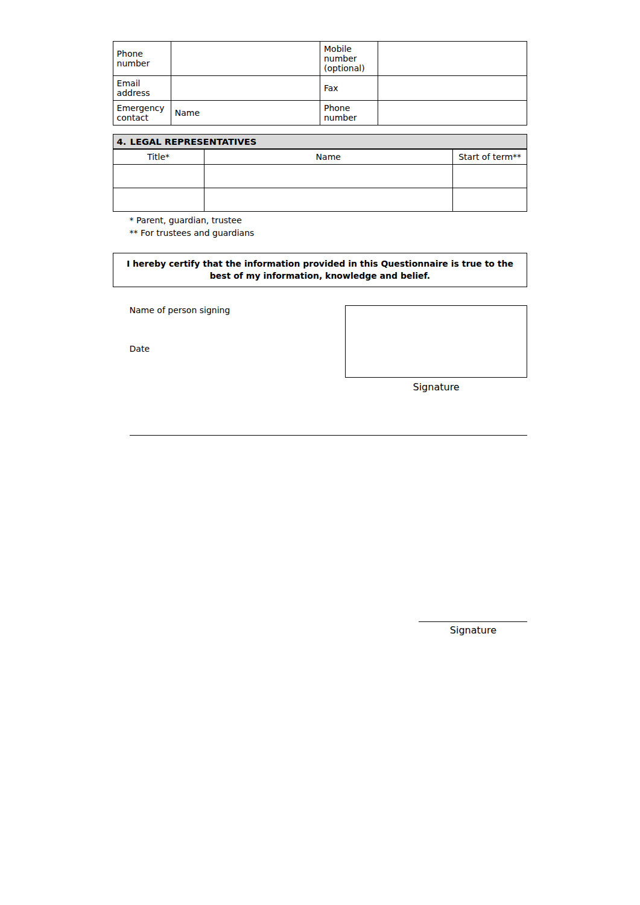| Phone number | | Mobile number (optional) | |
| Email address | | Fax | |
| Emergency contact | Name | Phone number | |
4. LEGAL REPRESENTATIVES
| Title* | Name | Start of term** |
| --- | --- | --- |
* Parent, guardian, trustee
** For trustees and guardians
I hereby certify that the information provided in this Questionnaire is true to the best of my information, knowledge and belief.
Name of person signing
Date
Signature
Signature